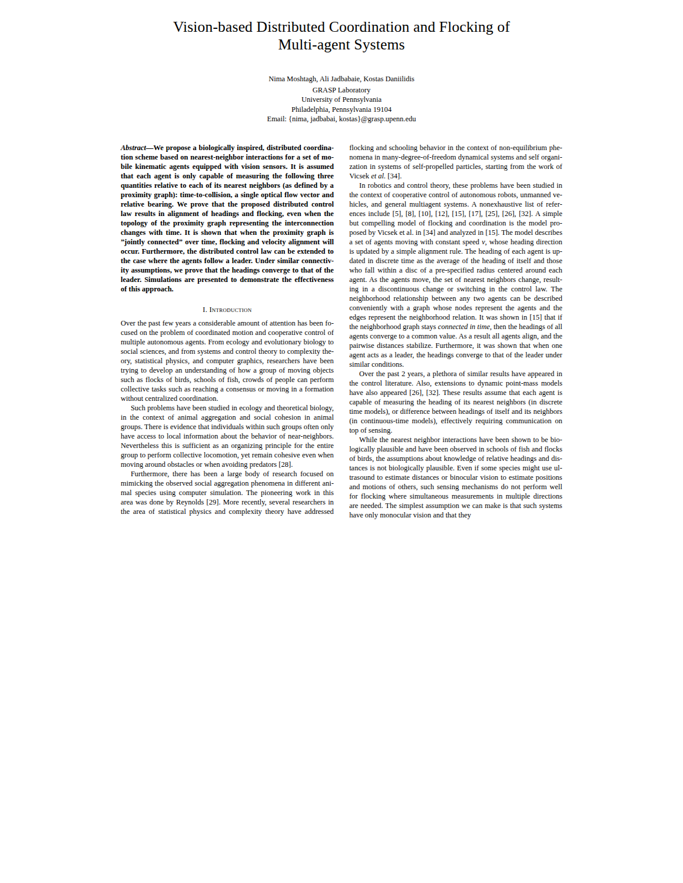Vision-based Distributed Coordination and Flocking of
Multi-agent Systems
Nima Moshtagh, Ali Jadbabaie, Kostas Daniilidis
GRASP Laboratory
University of Pennsylvania
Philadelphia, Pennsylvania 19104
Email: {nima, jadbabai, kostas}@grasp.upenn.edu
Abstract—We propose a biologically inspired, distributed coordination scheme based on nearest-neighbor interactions for a set of mobile kinematic agents equipped with vision sensors. It is assumed that each agent is only capable of measuring the following three quantities relative to each of its nearest neighbors (as defined by a proximity graph): time-to-collision, a single optical flow vector and relative bearing. We prove that the proposed distributed control law results in alignment of headings and flocking, even when the topology of the proximity graph representing the interconnection changes with time. It is shown that when the proximity graph is ”jointly connected” over time, flocking and velocity alignment will occur. Furthermore, the distributed control law can be extended to the case where the agents follow a leader. Under similar connectivity assumptions, we prove that the headings converge to that of the leader. Simulations are presented to demonstrate the effectiveness of this approach.
I. Introduction
Over the past few years a considerable amount of attention has been focused on the problem of coordinated motion and cooperative control of multiple autonomous agents. From ecology and evolutionary biology to social sciences, and from systems and control theory to complexity theory, statistical physics, and computer graphics, researchers have been trying to develop an understanding of how a group of moving objects such as flocks of birds, schools of fish, crowds of people can perform collective tasks such as reaching a consensus or moving in a formation without centralized coordination.
Such problems have been studied in ecology and theoretical biology, in the context of animal aggregation and social cohesion in animal groups. There is evidence that individuals within such groups often only have access to local information about the behavior of near-neighbors. Nevertheless this is sufficient as an organizing principle for the entire group to perform collective locomotion, yet remain cohesive even when moving around obstacles or when avoiding predators [28].
Furthermore, there has been a large body of research focused on mimicking the observed social aggregation phenomena in different animal species using computer simulation. The pioneering work in this area was done by Reynolds [29]. More recently, several researchers in the area of statistical physics and complexity theory have addressed flocking and schooling behavior in the context of non-equilibrium phenomena in many-degree-of-freedom dynamical systems and self organization in systems of self-propelled particles, starting from the work of Vicsek et al. [34].
In robotics and control theory, these problems have been studied in the context of cooperative control of autonomous robots, unmanned vehicles, and general multiagent systems. A nonexhaustive list of references include [5], [8], [10], [12], [15], [17], [25], [26], [32]. A simple but compelling model of flocking and coordination is the model proposed by Vicsek et al. in [34] and analyzed in [15]. The model describes a set of agents moving with constant speed v, whose heading direction is updated by a simple alignment rule. The heading of each agent is updated in discrete time as the average of the heading of itself and those who fall within a disc of a pre-specified radius centered around each agent. As the agents move, the set of nearest neighbors change, resulting in a discontinuous change or switching in the control law. The neighborhood relationship between any two agents can be described conveniently with a graph whose nodes represent the agents and the edges represent the neighborhood relation. It was shown in [15] that if the neighborhood graph stays connected in time, then the headings of all agents converge to a common value. As a result all agents align, and the pairwise distances stabilize. Furthermore, it was shown that when one agent acts as a leader, the headings converge to that of the leader under similar conditions.
Over the past 2 years, a plethora of similar results have appeared in the control literature. Also, extensions to dynamic point-mass models have also appeared [26], [32]. These results assume that each agent is capable of measuring the heading of its nearest neighbors (in discrete time models), or difference between headings of itself and its neighbors (in continuous-time models), effectively requiring communication on top of sensing.
While the nearest neighbor interactions have been shown to be biologically plausible and have been observed in schools of fish and flocks of birds, the assumptions about knowledge of relative headings and distances is not biologically plausible. Even if some species might use ultrasound to estimate distances or binocular vision to estimate positions and motions of others, such sensing mechanisms do not perform well for flocking where simultaneous measurements in multiple directions are needed. The simplest assumption we can make is that such systems have only monocular vision and that they